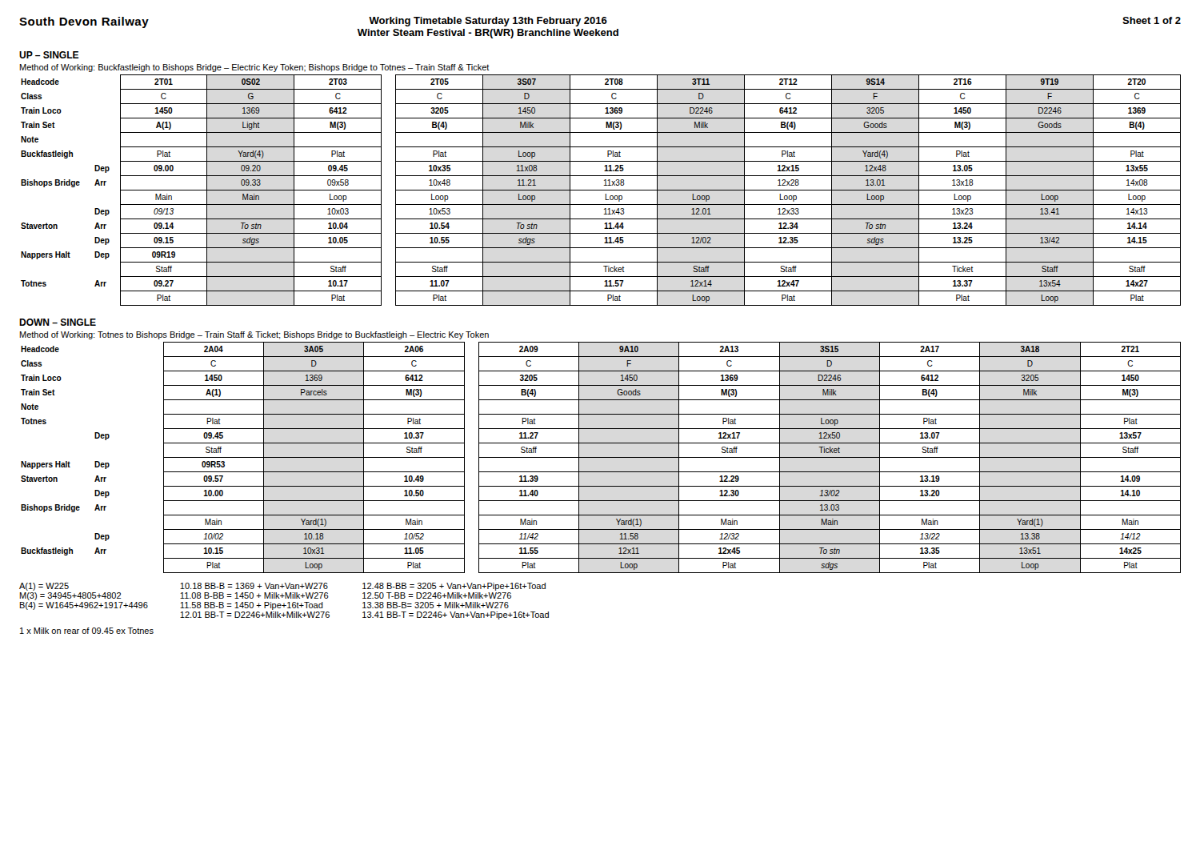South Devon Railway Working Timetable Saturday 13th February 2016
Winter Steam Festival - BR(WR) Branchline Weekend Sheet 1 of 2
UP – SINGLE
Method of Working: Buckfastleigh to Bishops Bridge – Electric Key Token; Bishops Bridge to Totnes – Train Staff & Ticket
| Headcode | | 2T01 | 0S02 | 2T03 | | 2T05 | 3S07 | 2T08 | 3T11 | 2T12 | 9S14 | 2T16 | 9T19 | 2T20 |
| Class | | C | G | C | | C | D | C | D | C | F | C | F | C |
| Train Loco | | 1450 | 1369 | 6412 | | 3205 | 1450 | 1369 | D2246 | 6412 | 3205 | 1450 | D2246 | 1369 |
| Train Set | | A(1) | Light | M(3) | | B(4) | Milk | M(3) | Milk | B(4) | Goods | M(3) | Goods | B(4) |
| Note | | | | | | | | | | | | | | |
| Buckfastleigh | | Plat | Yard(4) | Plat | | Plat | Loop | Plat | | Plat | Yard(4) | Plat | | Plat |
| | Dep | 09.00 | 09.20 | 09.45 | | 10x35 | 11x08 | 11.25 | | 12x15 | 12x48 | 13.05 | | 13x55 |
| Bishops Bridge | Arr | | 09.33 | 09x58 | | 10x48 | 11.21 | 11x38 | | 12x28 | 13.01 | 13x18 | | 14x08 |
| | | Main | Main | Loop | | Loop | Loop | Loop | Loop | Loop | Loop | Loop | Loop | Loop |
| | Dep | 09/13 | | 10x03 | | 10x53 | | 11x43 | 12.01 | 12x33 | | 13x23 | 13.41 | 14x13 |
| Staverton | Arr | 09.14 | To stn | 10.04 | | 10.54 | To stn | 11.44 | | 12.34 | To stn | 13.24 | | 14.14 |
| | Dep | 09.15 | sdgs | 10.05 | | 10.55 | sdgs | 11.45 | 12/02 | 12.35 | sdgs | 13.25 | 13/42 | 14.15 |
| Nappers Halt | Dep | 09R19 | | | | | | | | | | | | |
| | | Staff | | Staff | | Staff | | Ticket | Staff | Staff | | Ticket | Staff | Staff |
| Totnes | Arr | 09.27 | | 10.17 | | 11.07 | | 11.57 | 12x14 | 12x47 | | 13.37 | 13x54 | 14x27 |
| | | Plat | | Plat | | Plat | | Plat | Loop | Plat | | Plat | Loop | Plat |
DOWN – SINGLE
Method of Working: Totnes to Bishops Bridge – Train Staff & Ticket; Bishops Bridge to Buckfastleigh – Electric Key Token
| Headcode | | | | | 2A04 | 3A05 | 2A06 | | 2A09 | 9A10 | 2A13 | 3S15 | 2A17 | 3A18 | 2T21 |
| Class | | | | | C | D | C | | C | F | C | D | C | D | C |
| Train Loco | | | | | 1450 | 1369 | 6412 | | 3205 | 1450 | 1369 | D2246 | 6412 | 3205 | 1450 |
| Train Set | | | | | A(1) | Parcels | M(3) | | B(4) | Goods | M(3) | Milk | B(4) | Milk | M(3) |
| Note | | | | | | | | | | | | | | | |
| Totnes | | | | | Plat | | Plat | | Plat | | Plat | Loop | Plat | | Plat |
| | Dep | | | | 09.45 | | 10.37 | | 11.27 | | 12x17 | 12x50 | 13.07 | | 13x57 |
| | | | | | Staff | | Staff | | Staff | | Staff | Ticket | Staff | | Staff |
| Nappers Halt | Dep | | | | 09R53 | | | | | | | | | | |
| Staverton | Arr | | | | 09.57 | | 10.49 | | 11.39 | | 12.29 | | 13.19 | | 14.09 |
| | Dep | | | | 10.00 | | 10.50 | | 11.40 | | 12.30 | 13/02 | 13.20 | | 14.10 |
| Bishops Bridge | Arr | | | | | | | | | | | 13.03 | | | |
| | | | | | Main | Yard(1) | Main | | Main | Yard(1) | Main | Main | Main | Yard(1) | Main |
| | Dep | | | | 10/02 | 10.18 | 10/52 | | 11/42 | 11.58 | 12/32 | | 13/22 | 13.38 | 14/12 |
| Buckfastleigh | Arr | | | | 10.15 | 10x31 | 11.05 | | 11.55 | 12x11 | 12x45 | To stn | 13.35 | 13x51 | 14x25 |
| | | | | | Plat | Loop | Plat | | Plat | Loop | Plat | sdgs | Plat | Loop | Plat |
A(1) = W225 M(3) = 34945+4805+4802 B(4) = W1645+4962+1917+4496
10.18 BB-B = 1369 + Van+Van+W276 11.08 B-BB = 1450 + Milk+Milk+W276 11.58 BB-B = 1450 + Pipe+16t+Toad 12.01 BB-T = D2246+Milk+Milk+W276
12.48 B-BB = 3205 + Van+Van+Pipe+16t+Toad 12.50 T-BB = D2246+Milk+Milk+W276 13.38 BB-B= 3205 + Milk+Milk+W276 13.41 BB-T = D2246+ Van+Van+Pipe+16t+Toad
1 x Milk on rear of 09.45 ex Totnes